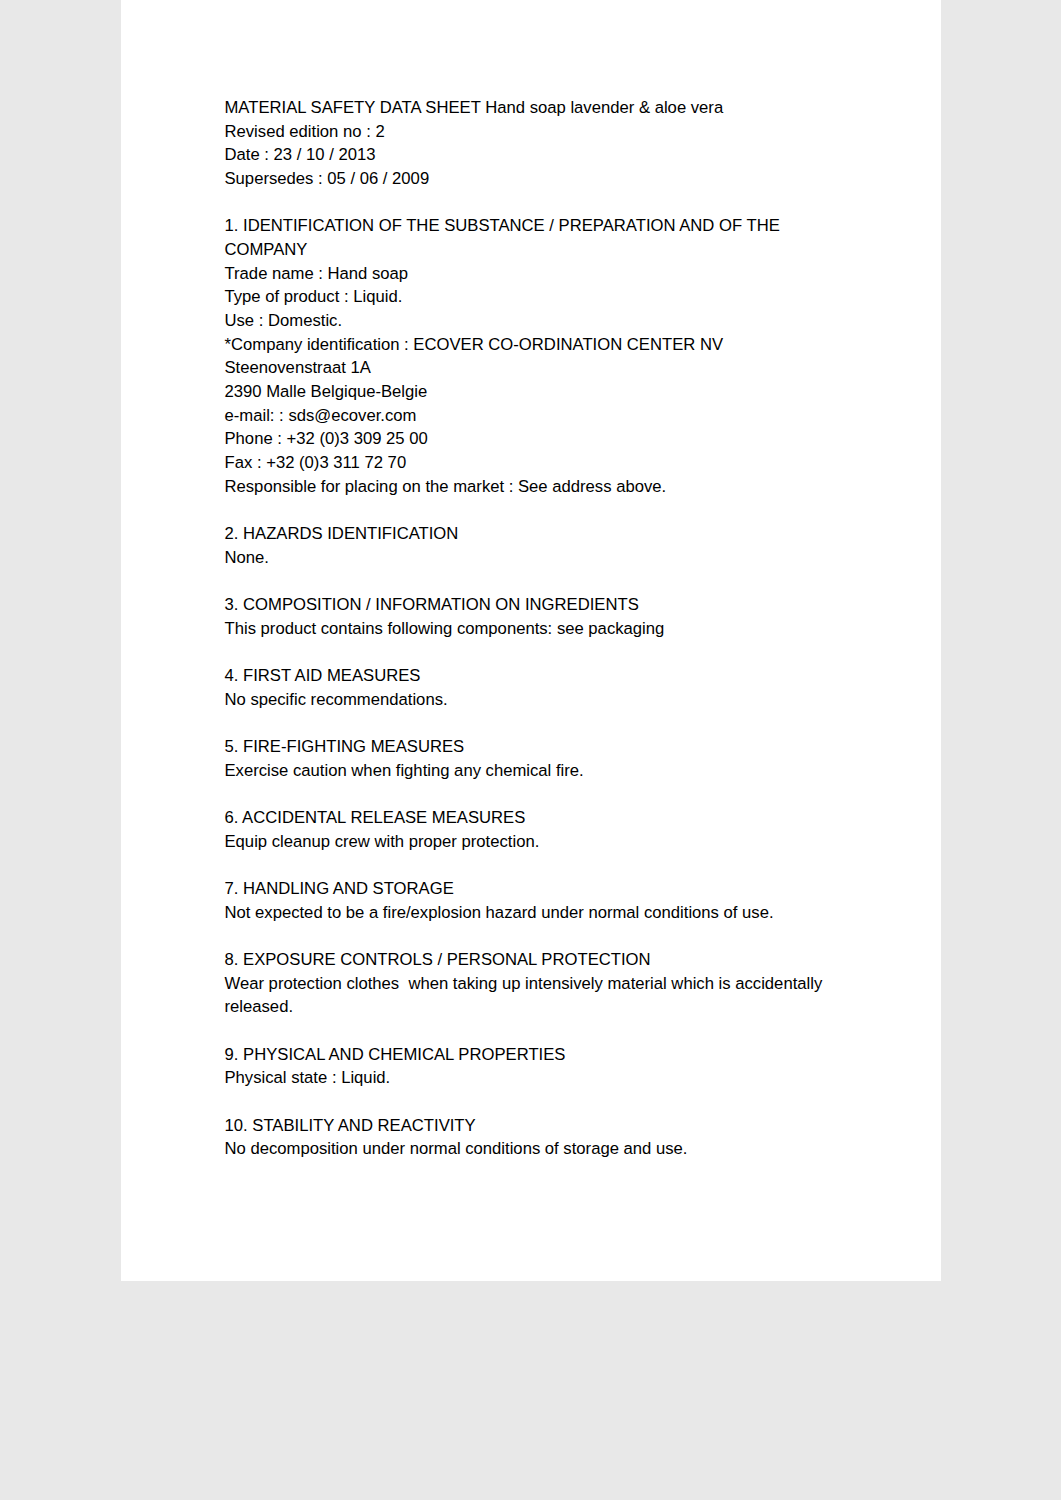MATERIAL SAFETY DATA SHEET Hand soap lavender & aloe vera
Revised edition no : 2
Date : 23 / 10 / 2013
Supersedes : 05 / 06 / 2009
1. IDENTIFICATION OF THE SUBSTANCE / PREPARATION AND OF THE COMPANY
Trade name : Hand soap
Type of product : Liquid.
Use : Domestic.
*Company identification : ECOVER CO-ORDINATION CENTER NV
Steenovenstraat 1A
2390 Malle Belgique-Belgie
e-mail: : sds@ecover.com
Phone : +32 (0)3 309 25 00
Fax : +32 (0)3 311 72 70
Responsible for placing on the market : See address above.
2. HAZARDS IDENTIFICATION
None.
3. COMPOSITION / INFORMATION ON INGREDIENTS
This product contains following components: see packaging
4. FIRST AID MEASURES
No specific recommendations.
5. FIRE-FIGHTING MEASURES
Exercise caution when fighting any chemical fire.
6. ACCIDENTAL RELEASE MEASURES
Equip cleanup crew with proper protection.
7. HANDLING AND STORAGE
Not expected to be a fire/explosion hazard under normal conditions of use.
8. EXPOSURE CONTROLS / PERSONAL PROTECTION
Wear protection clothes when taking up intensively material which is accidentally released.
9. PHYSICAL AND CHEMICAL PROPERTIES
Physical state : Liquid.
10. STABILITY AND REACTIVITY
No decomposition under normal conditions of storage and use.